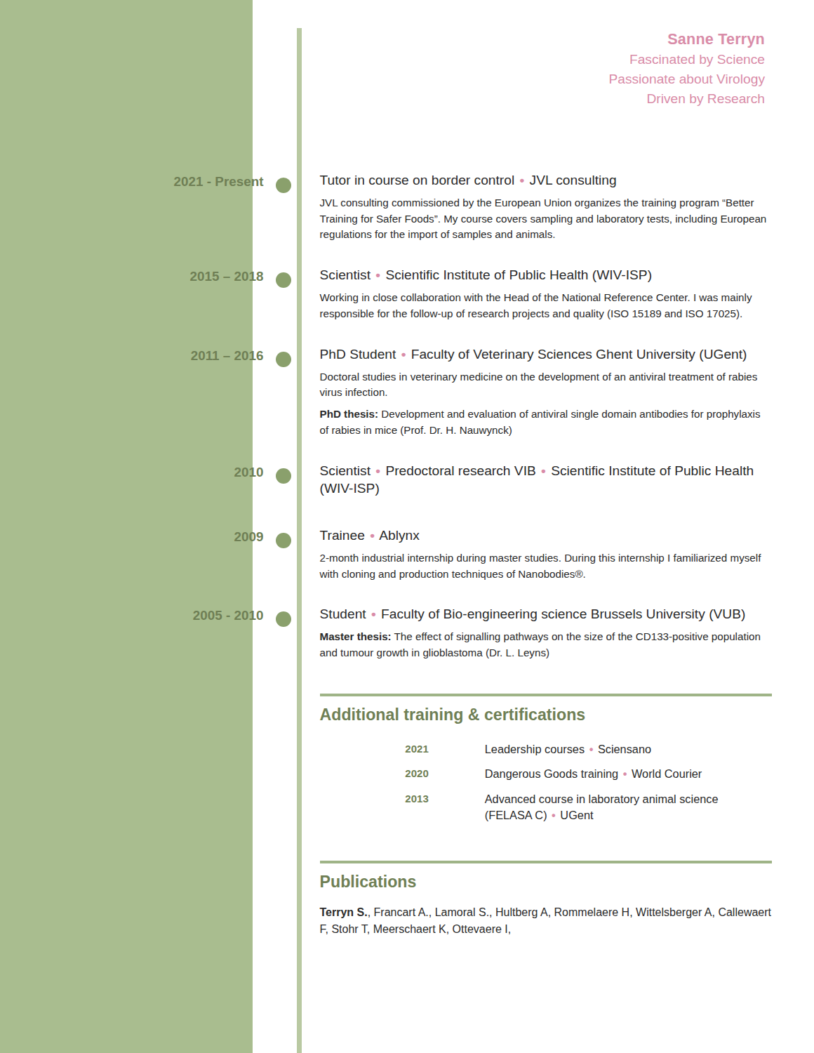Sanne Terryn
Fascinated by Science
Passionate about Virology
Driven by Research
2021 - Present
Tutor in course on border control • JVL consulting
JVL consulting commissioned by the European Union organizes the training program “Better Training for Safer Foods”. My course covers sampling and laboratory tests, including European regulations for the import of samples and animals.
2015 – 2018
Scientist • Scientific Institute of Public Health (WIV-ISP)
Working in close collaboration with the Head of the National Reference Center. I was mainly responsible for the follow-up of research projects and quality (ISO 15189 and ISO 17025).
2011 – 2016
PhD Student • Faculty of Veterinary Sciences Ghent University (UGent)
Doctoral studies in veterinary medicine on the development of an antiviral treatment of rabies virus infection.
PhD thesis: Development and evaluation of antiviral single domain antibodies for prophylaxis of rabies in mice (Prof. Dr. H. Nauwynck)
2010
Scientist • Predoctoral research VIB • Scientific Institute of Public Health (WIV-ISP)
2009
Trainee • Ablynx
2-month industrial internship during master studies. During this internship I familiarized myself with cloning and production techniques of Nanobodies®.
2005 - 2010
Student • Faculty of Bio-engineering science Brussels University (VUB)
Master thesis: The effect of signalling pathways on the size of the CD133-positive population and tumour growth in glioblastoma (Dr. L. Leyns)
Additional training & certifications
| 2021 | Leadership courses • Sciensano |
| 2020 | Dangerous Goods training • World Courier |
| 2013 | Advanced course in laboratory animal science (FELASA C) • UGent |
Publications
Terryn S., Francart A., Lamoral S., Hultberg A, Rommelaere H, Wittelsberger A, Callewaert F, Stohr T, Meerschaert K, Ottevaere I,